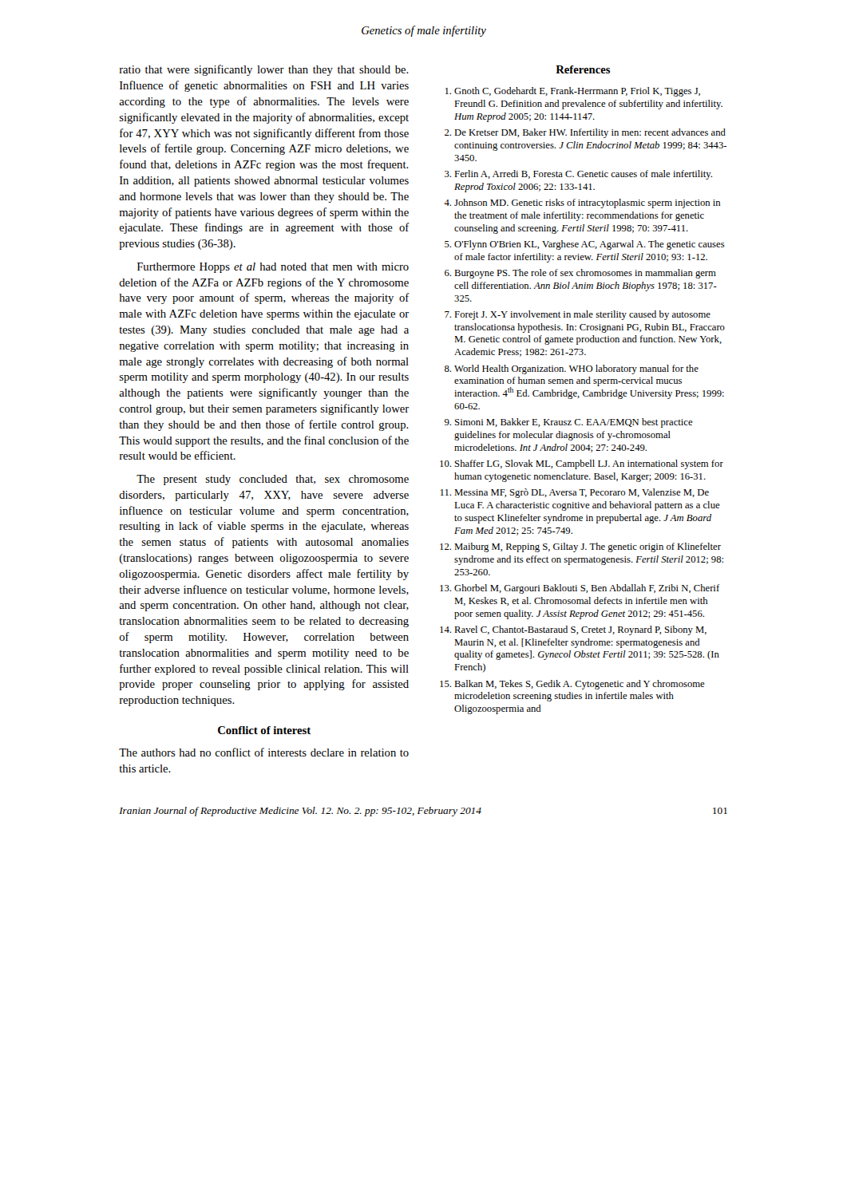Genetics of male infertility
ratio that were significantly lower than they that should be. Influence of genetic abnormalities on FSH and LH varies according to the type of abnormalities. The levels were significantly elevated in the majority of abnormalities, except for 47, XYY which was not significantly different from those levels of fertile group. Concerning AZF micro deletions, we found that, deletions in AZFc region was the most frequent. In addition, all patients showed abnormal testicular volumes and hormone levels that was lower than they should be. The majority of patients have various degrees of sperm within the ejaculate. These findings are in agreement with those of previous studies (36-38).
Furthermore Hopps et al had noted that men with micro deletion of the AZFa or AZFb regions of the Y chromosome have very poor amount of sperm, whereas the majority of male with AZFc deletion have sperms within the ejaculate or testes (39). Many studies concluded that male age had a negative correlation with sperm motility; that increasing in male age strongly correlates with decreasing of both normal sperm motility and sperm morphology (40-42). In our results although the patients were significantly younger than the control group, but their semen parameters significantly lower than they should be and then those of fertile control group. This would support the results, and the final conclusion of the result would be efficient.
The present study concluded that, sex chromosome disorders, particularly 47, XXY, have severe adverse influence on testicular volume and sperm concentration, resulting in lack of viable sperms in the ejaculate, whereas the semen status of patients with autosomal anomalies (translocations) ranges between oligozoospermia to severe oligozoospermia. Genetic disorders affect male fertility by their adverse influence on testicular volume, hormone levels, and sperm concentration. On other hand, although not clear, translocation abnormalities seem to be related to decreasing of sperm motility. However, correlation between translocation abnormalities and sperm motility need to be further explored to reveal possible clinical relation. This will provide proper counseling prior to applying for assisted reproduction techniques.
Conflict of interest
The authors had no conflict of interests declare in relation to this article.
References
Gnoth C, Godehardt E, Frank-Herrmann P, Friol K, Tigges J, Freundl G. Definition and prevalence of subfertility and infertility. Hum Reprod 2005; 20: 1144-1147.
De Kretser DM, Baker HW. Infertility in men: recent advances and continuing controversies. J Clin Endocrinol Metab 1999; 84: 3443-3450.
Ferlin A, Arredi B, Foresta C. Genetic causes of male infertility. Reprod Toxicol 2006; 22: 133-141.
Johnson MD. Genetic risks of intracytoplasmic sperm injection in the treatment of male infertility: recommendations for genetic counseling and screening. Fertil Steril 1998; 70: 397-411.
O'Flynn O'Brien KL, Varghese AC, Agarwal A. The genetic causes of male factor infertility: a review. Fertil Steril 2010; 93: 1-12.
Burgoyne PS. The role of sex chromosomes in mammalian germ cell differentiation. Ann Biol Anim Bioch Biophys 1978; 18: 317-325.
Forejt J. X-Y involvement in male sterility caused by autosome translocationsa hypothesis. In: Crosignani PG, Rubin BL, Fraccaro M. Genetic control of gamete production and function. New York, Academic Press; 1982: 261-273.
World Health Organization. WHO laboratory manual for the examination of human semen and sperm-cervical mucus interaction. 4th Ed. Cambridge, Cambridge University Press; 1999: 60-62.
Simoni M, Bakker E, Krausz C. EAA/EMQN best practice guidelines for molecular diagnosis of y-chromosomal microdeletions. Int J Androl 2004; 27: 240-249.
Shaffer LG, Slovak ML, Campbell LJ. An international system for human cytogenetic nomenclature. Basel, Karger; 2009: 16-31.
Messina MF, Sgrò DL, Aversa T, Pecoraro M, Valenzise M, De Luca F. A characteristic cognitive and behavioral pattern as a clue to suspect Klinefelter syndrome in prepubertal age. J Am Board Fam Med 2012; 25: 745-749.
Maiburg M, Repping S, Giltay J. The genetic origin of Klinefelter syndrome and its effect on spermatogenesis. Fertil Steril 2012; 98: 253-260.
Ghorbel M, Gargouri Baklouti S, Ben Abdallah F, Zribi N, Cherif M, Keskes R, et al. Chromosomal defects in infertile men with poor semen quality. J Assist Reprod Genet 2012; 29: 451-456.
Ravel C, Chantot-Bastaraud S, Cretet J, Roynard P, Sibony M, Maurin N, et al. [Klinefelter syndrome: spermatogenesis and quality of gametes]. Gynecol Obstet Fertil 2011; 39: 525-528. (In French)
Balkan M, Tekes S, Gedik A. Cytogenetic and Y chromosome microdeletion screening studies in infertile males with Oligozoospermia and
Iranian Journal of Reproductive Medicine Vol. 12. No. 2. pp: 95-102, February 2014 101